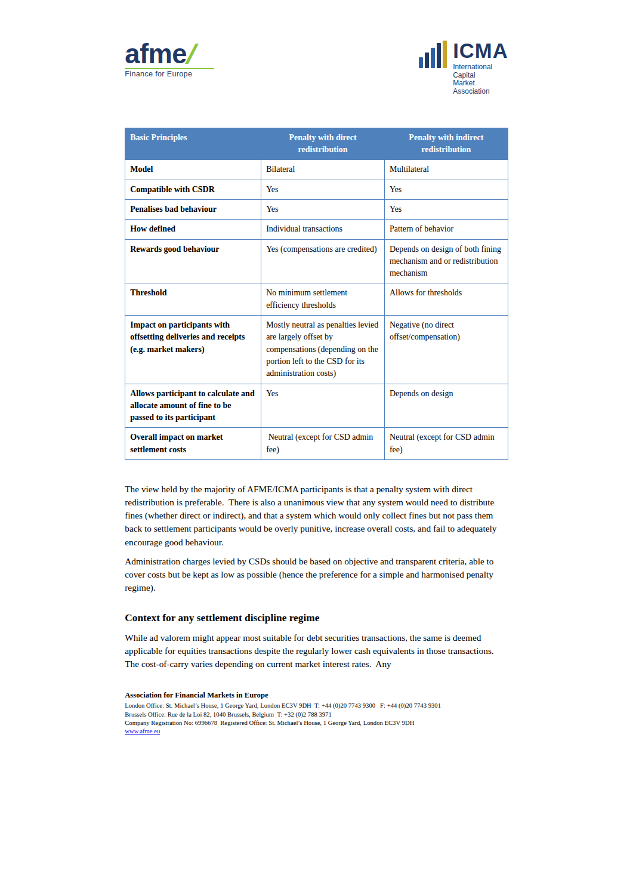afme/ Finance for Europe
ICMA
International
Capital
Market
Association
| Basic Principles | Penalty with direct redistribution | Penalty with indirect redistribution |
| --- | --- | --- |
| Model | Bilateral | Multilateral |
| Compatible with CSDR | Yes | Yes |
| Penalises bad behaviour | Yes | Yes |
| How defined | Individual transactions | Pattern of behavior |
| Rewards good behaviour | Yes (compensations are credited) | Depends on design of both fining mechanism and or redistribution mechanism |
| Threshold | No minimum settlement efficiency thresholds | Allows for thresholds |
| Impact on participants with offsetting deliveries and receipts (e.g. market makers) | Mostly neutral as penalties levied are largely offset by compensations (depending on the portion left to the CSD for its administration costs) | Negative (no direct offset/compensation) |
| Allows participant to calculate and allocate amount of fine to be passed to its participant | Yes | Depends on design |
| Overall impact on market settlement costs | Neutral (except for CSD admin fee) | Neutral (except for CSD admin fee) |
The view held by the majority of AFME/ICMA participants is that a penalty system with direct redistribution is preferable. There is also a unanimous view that any system would need to distribute fines (whether direct or indirect), and that a system which would only collect fines but not pass them back to settlement participants would be overly punitive, increase overall costs, and fail to adequately encourage good behaviour.
Administration charges levied by CSDs should be based on objective and transparent criteria, able to cover costs but be kept as low as possible (hence the preference for a simple and harmonised penalty regime).
Context for any settlement discipline regime
While ad valorem might appear most suitable for debt securities transactions, the same is deemed applicable for equities transactions despite the regularly lower cash equivalents in those transactions. The cost-of-carry varies depending on current market interest rates. Any
Association for Financial Markets in Europe
London Office: St. Michael’s House, 1 George Yard, London EC3V 9DH T: +44 (0)20 7743 9300 F: +44 (0)20 7743 9301
Brussels Office: Rue de la Loi 82, 1040 Brussels, Belgium T: +32 (0)2 788 3971
Company Registration No: 6996678 Registered Office: St. Michael’s House, 1 George Yard, London EC3V 9DH
www.afme.eu